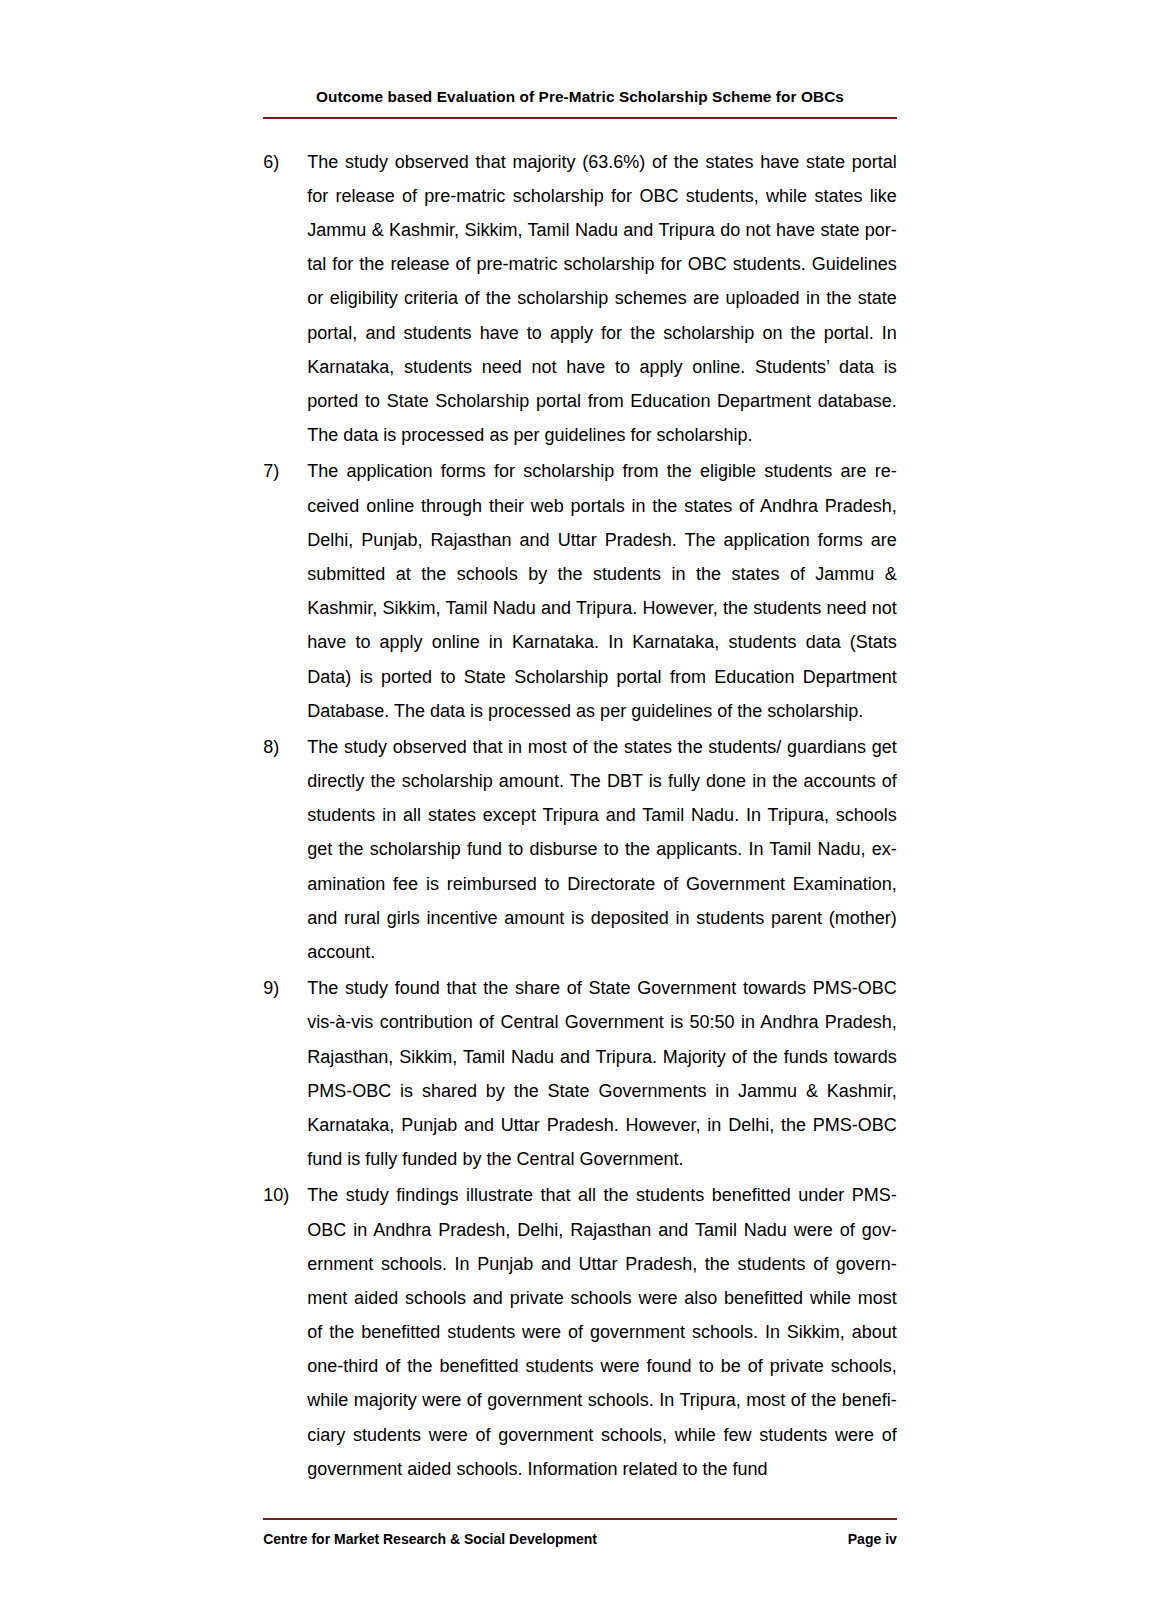Outcome based Evaluation of Pre-Matric Scholarship Scheme for OBCs
6) The study observed that majority (63.6%) of the states have state portal for release of pre-matric scholarship for OBC students, while states like Jammu & Kashmir, Sikkim, Tamil Nadu and Tripura do not have state portal for the release of pre-matric scholarship for OBC students. Guidelines or eligibility criteria of the scholarship schemes are uploaded in the state portal, and students have to apply for the scholarship on the portal. In Karnataka, students need not have to apply online. Students’ data is ported to State Scholarship portal from Education Department database. The data is processed as per guidelines for scholarship.
7) The application forms for scholarship from the eligible students are received online through their web portals in the states of Andhra Pradesh, Delhi, Punjab, Rajasthan and Uttar Pradesh. The application forms are submitted at the schools by the students in the states of Jammu & Kashmir, Sikkim, Tamil Nadu and Tripura. However, the students need not have to apply online in Karnataka. In Karnataka, students data (Stats Data) is ported to State Scholarship portal from Education Department Database. The data is processed as per guidelines of the scholarship.
8) The study observed that in most of the states the students/ guardians get directly the scholarship amount. The DBT is fully done in the accounts of students in all states except Tripura and Tamil Nadu. In Tripura, schools get the scholarship fund to disburse to the applicants. In Tamil Nadu, examination fee is reimbursed to Directorate of Government Examination, and rural girls incentive amount is deposited in students parent (mother) account.
9) The study found that the share of State Government towards PMS-OBC vis-à-vis contribution of Central Government is 50:50 in Andhra Pradesh, Rajasthan, Sikkim, Tamil Nadu and Tripura. Majority of the funds towards PMS-OBC is shared by the State Governments in Jammu & Kashmir, Karnataka, Punjab and Uttar Pradesh. However, in Delhi, the PMS-OBC fund is fully funded by the Central Government.
10) The study findings illustrate that all the students benefitted under PMS-OBC in Andhra Pradesh, Delhi, Rajasthan and Tamil Nadu were of government schools. In Punjab and Uttar Pradesh, the students of government aided schools and private schools were also benefitted while most of the benefitted students were of government schools. In Sikkim, about one-third of the benefitted students were found to be of private schools, while majority were of government schools. In Tripura, most of the beneficiary students were of government schools, while few students were of government aided schools. Information related to the fund
Centre for Market Research & Social Development Page iv